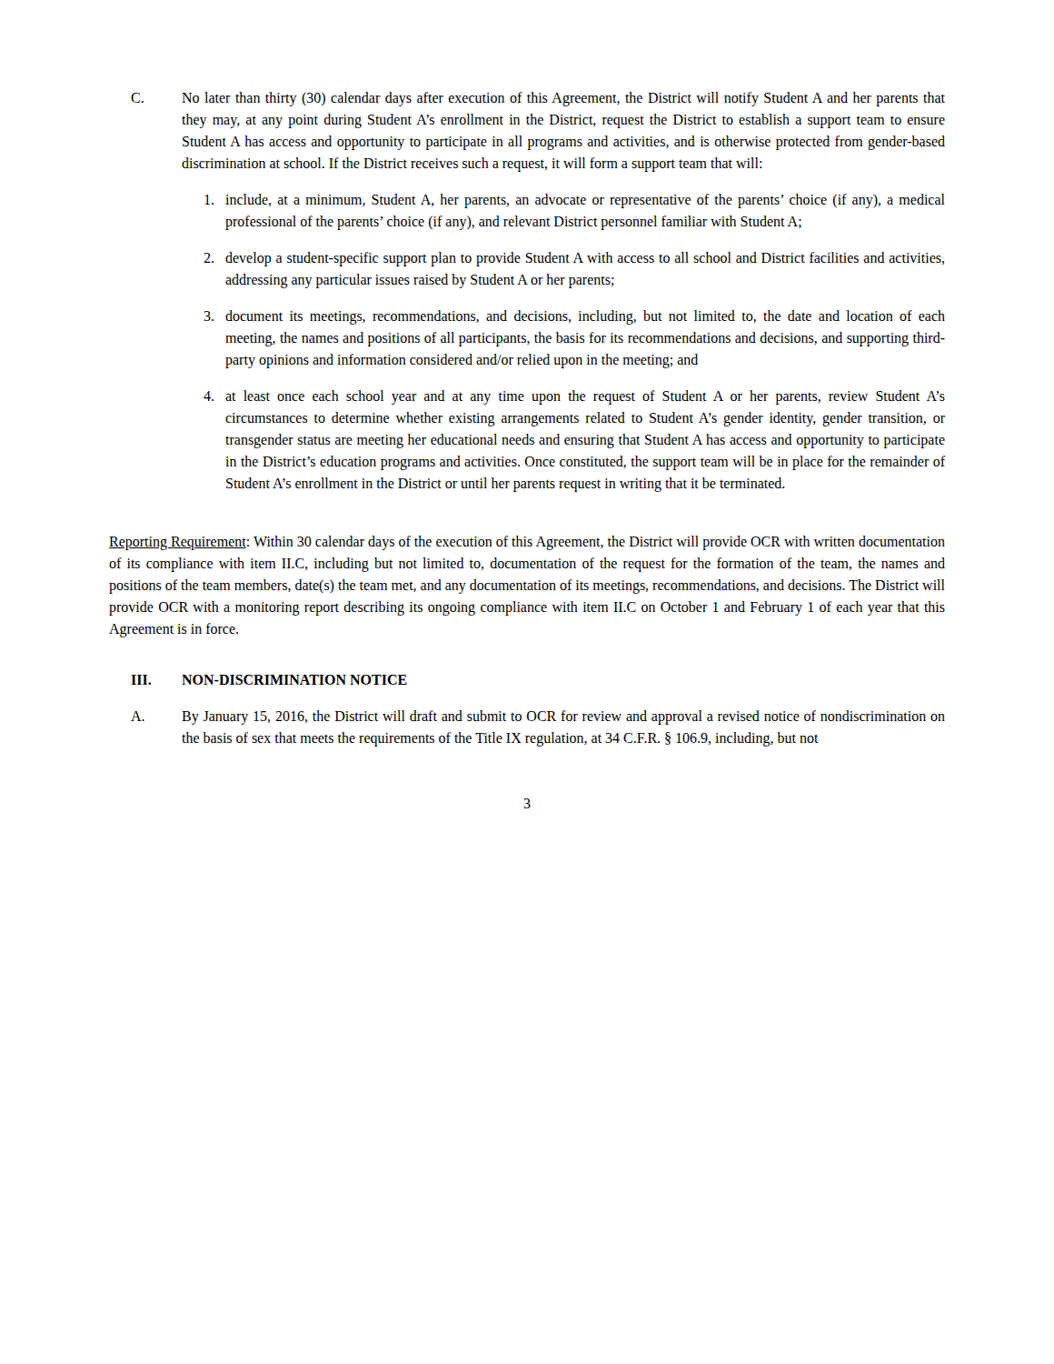C.
No later than thirty (30) calendar days after execution of this Agreement, the District will notify Student A and her parents that they may, at any point during Student A’s enrollment in the District, request the District to establish a support team to ensure Student A has access and opportunity to participate in all programs and activities, and is otherwise protected from gender-based discrimination at school. If the District receives such a request, it will form a support team that will:
include, at a minimum, Student A, her parents, an advocate or representative of the parents’ choice (if any), a medical professional of the parents’ choice (if any), and relevant District personnel familiar with Student A;
develop a student-specific support plan to provide Student A with access to all school and District facilities and activities, addressing any particular issues raised by Student A or her parents;
document its meetings, recommendations, and decisions, including, but not limited to, the date and location of each meeting, the names and positions of all participants, the basis for its recommendations and decisions, and supporting third-party opinions and information considered and/or relied upon in the meeting; and
at least once each school year and at any time upon the request of Student A or her parents, review Student A’s circumstances to determine whether existing arrangements related to Student A’s gender identity, gender transition, or transgender status are meeting her educational needs and ensuring that Student A has access and opportunity to participate in the District’s education programs and activities. Once constituted, the support team will be in place for the remainder of Student A’s enrollment in the District or until her parents request in writing that it be terminated.
Reporting Requirement: Within 30 calendar days of the execution of this Agreement, the District will provide OCR with written documentation of its compliance with item II.C, including but not limited to, documentation of the request for the formation of the team, the names and positions of the team members, date(s) the team met, and any documentation of its meetings, recommendations, and decisions. The District will provide OCR with a monitoring report describing its ongoing compliance with item II.C on October 1 and February 1 of each year that this Agreement is in force.
III. NON-DISCRIMINATION NOTICE
A.
By January 15, 2016, the District will draft and submit to OCR for review and approval a revised notice of nondiscrimination on the basis of sex that meets the requirements of the Title IX regulation, at 34 C.F.R. § 106.9, including, but not
3